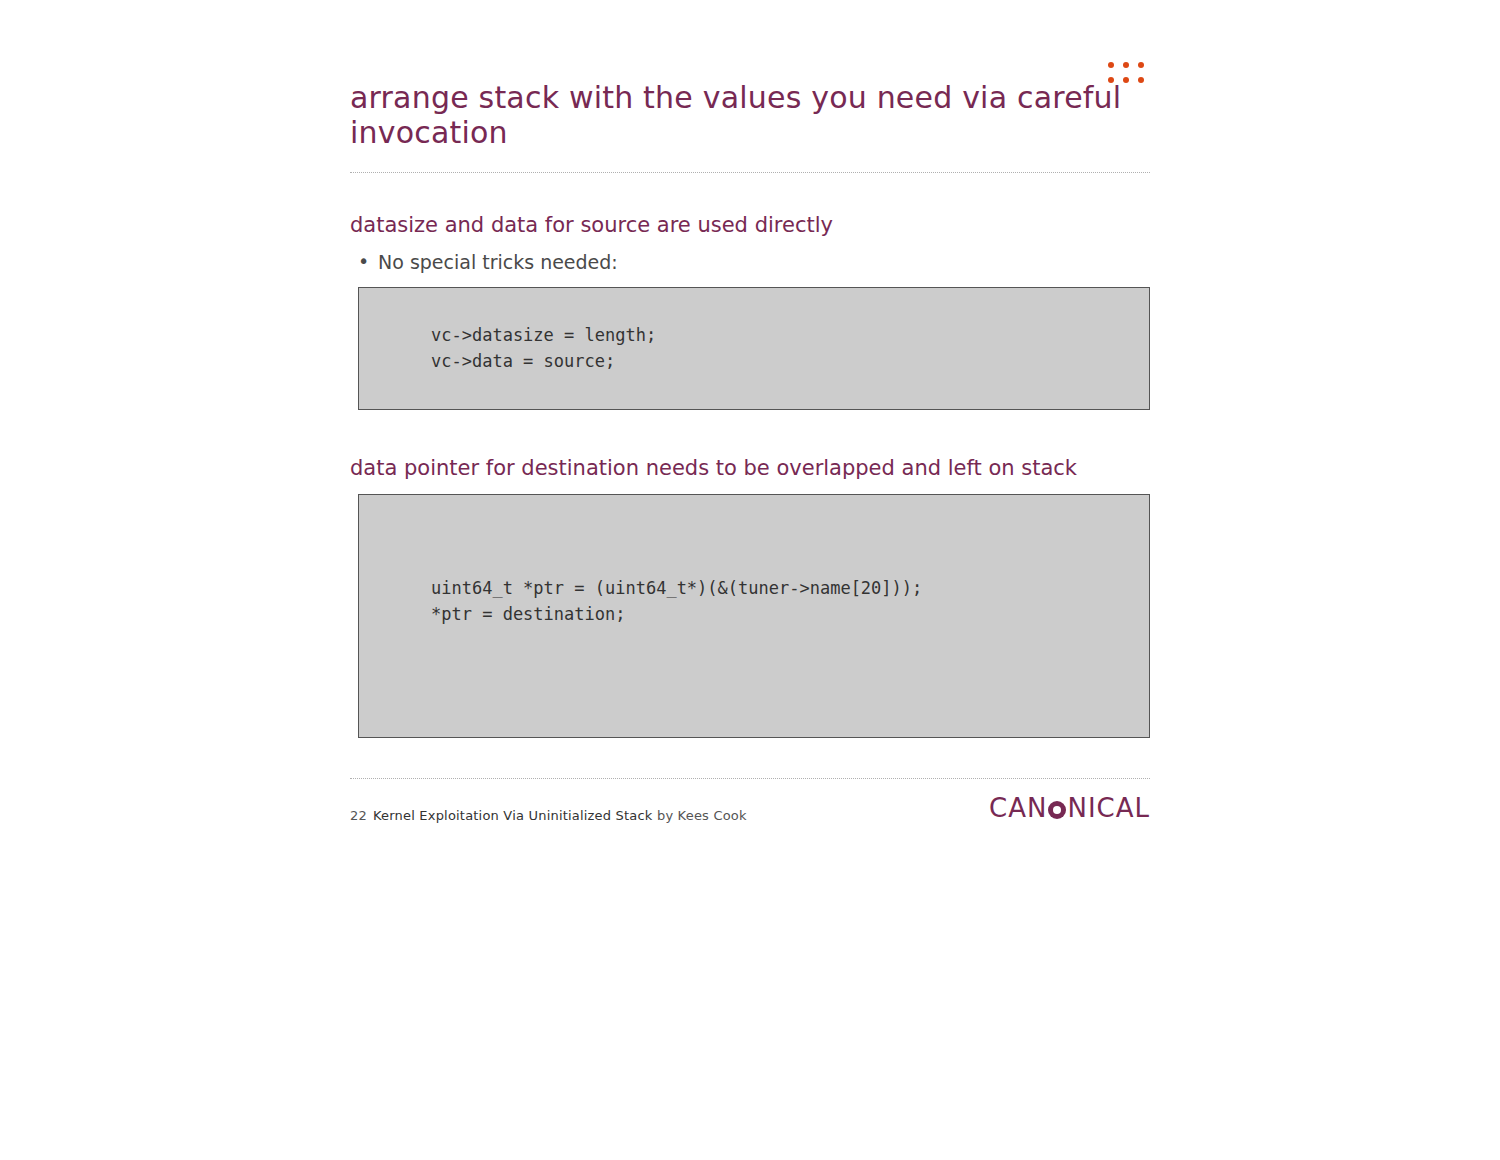arrange stack with the values you need via careful invocation
datasize and data for source are used directly
No special tricks needed:
vc->datasize = length;
vc->data = source;
data pointer for destination needs to be overlapped and left on stack
uint64_t *ptr = (uint64_t*)(&(tuner->name[20]));
*ptr = destination;
22 Kernel Exploitation Via Uninitialized Stack by Kees Cook
CAN NICAL